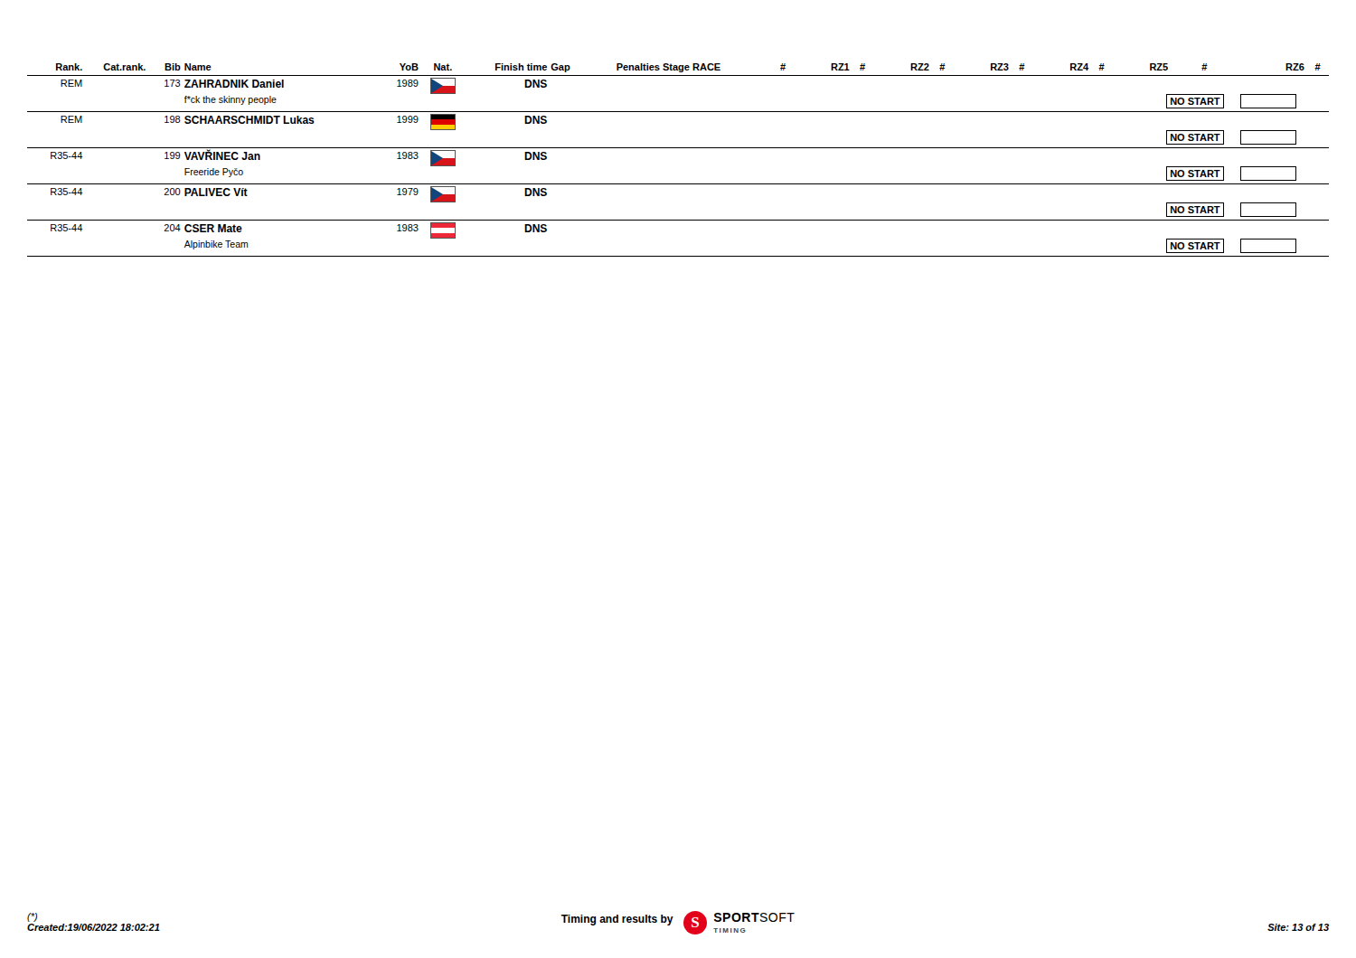| Rank. | Cat.rank. | Bib | Name | YoB | Nat. | Finish time | Gap | Penalties Stage RACE | # | RZ1 | # | RZ2 | # | RZ3 | # | RZ4 | # | RZ5 | # | RZ6 | # |
| --- | --- | --- | --- | --- | --- | --- | --- | --- | --- | --- | --- | --- | --- | --- | --- | --- | --- | --- | --- | --- | --- |
| REM | | 173 | ZAHRADNIK Daniel | 1989 | | DNS | | | | | | | | | | | | | | | |
| | | | f*ck the skinny people | | | | | | | | | | | | | | | | NO START | | |
| REM | | 198 | SCHAARSCHMIDT Lukas | 1999 | | DNS | | | | | | | | | | | | | | | |
| | | | | | | | | | | | | | | | | | | | NO START | | |
| R35-44 | | 199 | VAVŘINEC Jan | 1983 | | DNS | | | | | | | | | | | | | | | |
| | | | Freeride Pyčo | | | | | | | | | | | | | | | | NO START | | |
| R35-44 | | 200 | PALIVEC Vít | 1979 | | DNS | | | | | | | | | | | | | | | |
| | | | | | | | | | | | | | | | | | | | NO START | | |
| R35-44 | | 204 | CSER Mate | 1983 | | DNS | | | | | | | | | | | | | | | |
| | | | Alpinbike Team | | | | | | | | | | | | | | | | NO START | | |
(*)
Created:19/06/2022 18:02:21
Timing and results by S SPORTSOFT
TIMING
Site: 13 of 13